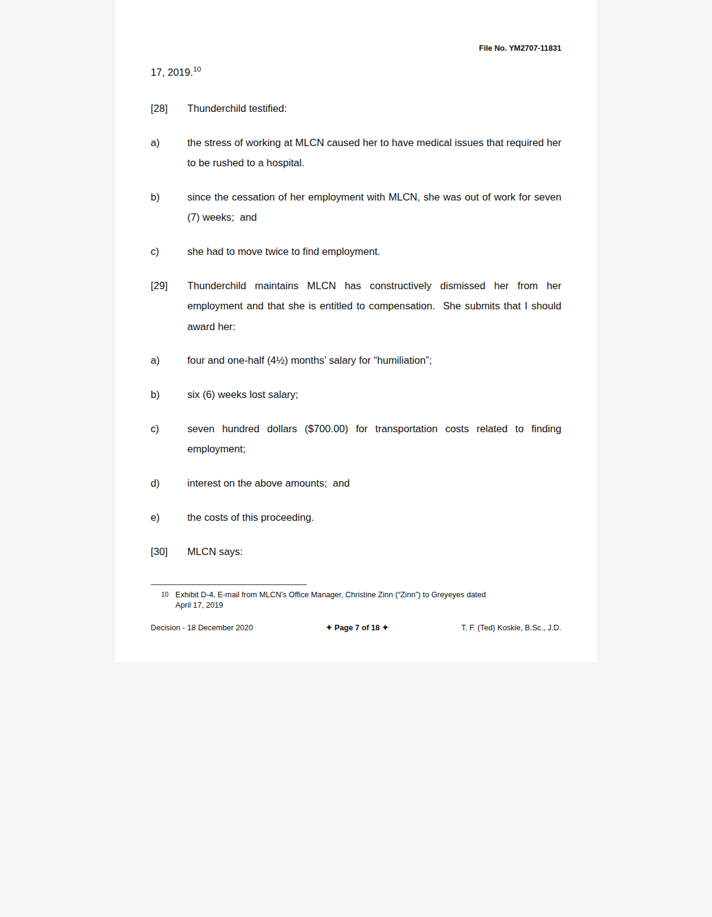File No. YM2707-11831
17, 2019.10
[28] Thunderchild testified:
a) the stress of working at MLCN caused her to have medical issues that required her to be rushed to a hospital.
b) since the cessation of her employment with MLCN, she was out of work for seven (7) weeks; and
c) she had to move twice to find employment.
[29] Thunderchild maintains MLCN has constructively dismissed her from her employment and that she is entitled to compensation. She submits that I should award her:
a) four and one-half (4½) months’ salary for “humiliation”;
b) six (6) weeks lost salary;
c) seven hundred dollars ($700.00) for transportation costs related to finding employment;
d) interest on the above amounts; and
e) the costs of this proceeding.
[30] MLCN says:
10 Exhibit D-4, E-mail from MLCN’s Office Manager, Christine Zinn (“Zinn”) to Greyeyes dated April 17, 2019
Decision - 18 December 2020 ✦ Page 7 of 18 ✦ T. F. (Ted) Koskie, B.Sc., J.D.